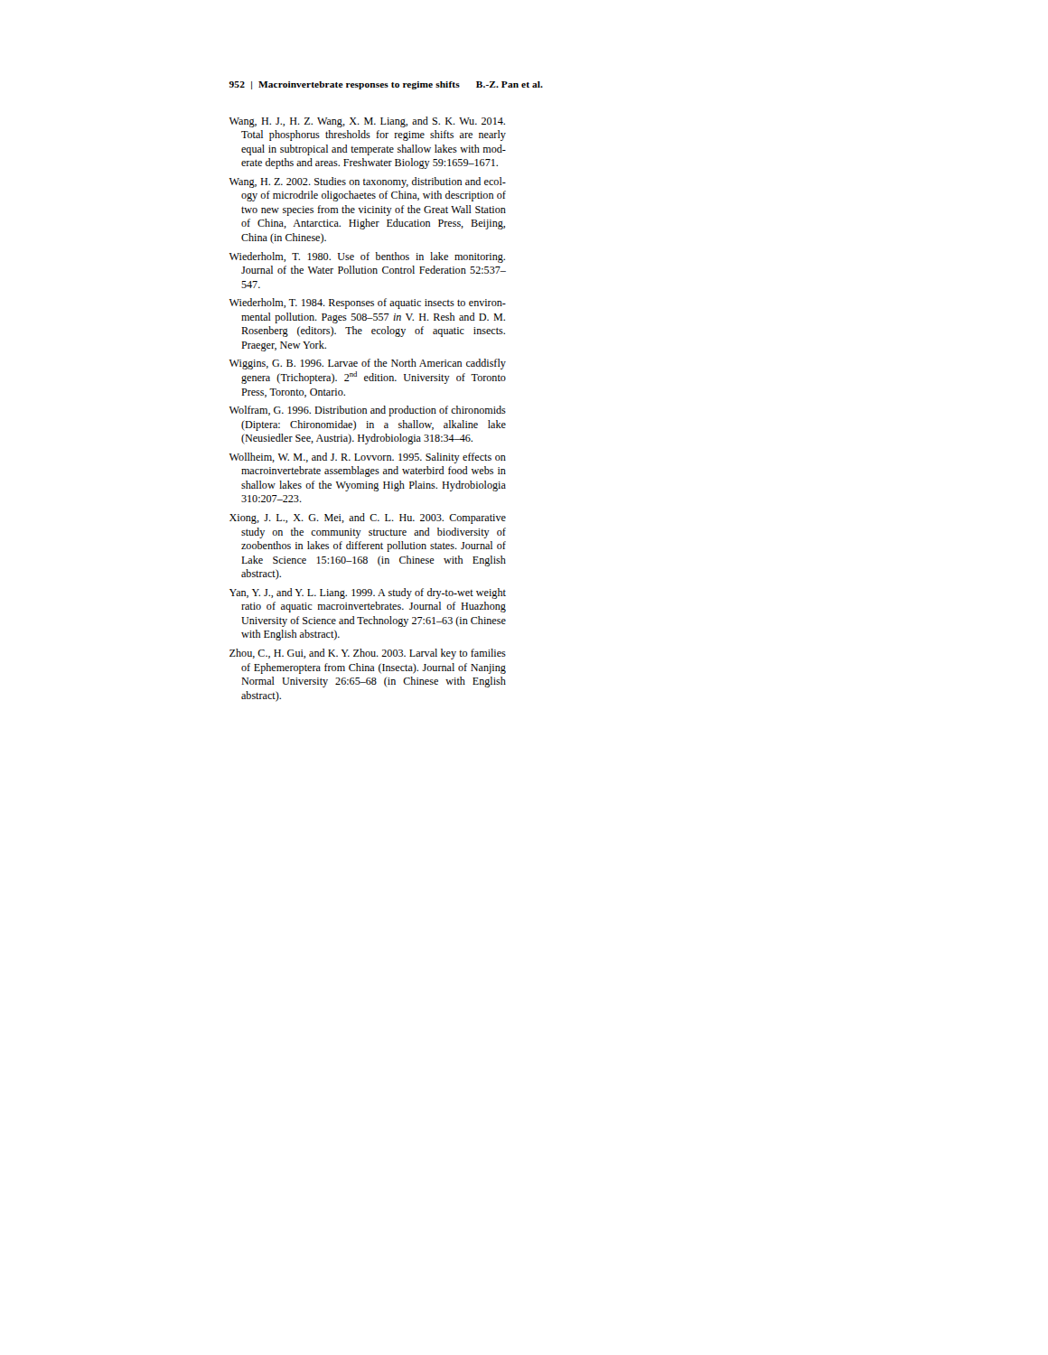952|Macroinvertebrate responses to regime shifts B.-Z. Pan et al.
Wang, H. J., H. Z. Wang, X. M. Liang, and S. K. Wu. 2014. Total phosphorus thresholds for regime shifts are nearly equal in subtropical and temperate shallow lakes with moderate depths and areas. Freshwater Biology 59:1659–1671.
Wang, H. Z. 2002. Studies on taxonomy, distribution and ecology of microdrile oligochaetes of China, with description of two new species from the vicinity of the Great Wall Station of China, Antarctica. Higher Education Press, Beijing, China (in Chinese).
Wiederholm, T. 1980. Use of benthos in lake monitoring. Journal of the Water Pollution Control Federation 52:537–547.
Wiederholm, T. 1984. Responses of aquatic insects to environmental pollution. Pages 508–557 in V. H. Resh and D. M. Rosenberg (editors). The ecology of aquatic insects. Praeger, New York.
Wiggins, G. B. 1996. Larvae of the North American caddisfly genera (Trichoptera). 2nd edition. University of Toronto Press, Toronto, Ontario.
Wolfram, G. 1996. Distribution and production of chironomids (Diptera: Chironomidae) in a shallow, alkaline lake (Neusiedler See, Austria). Hydrobiologia 318:34–46.
Wollheim, W. M., and J. R. Lovvorn. 1995. Salinity effects on macroinvertebrate assemblages and waterbird food webs in shallow lakes of the Wyoming High Plains. Hydrobiologia 310:207–223.
Xiong, J. L., X. G. Mei, and C. L. Hu. 2003. Comparative study on the community structure and biodiversity of zoobenthos in lakes of different pollution states. Journal of Lake Science 15:160–168 (in Chinese with English abstract).
Yan, Y. J., and Y. L. Liang. 1999. A study of dry-to-wet weight ratio of aquatic macroinvertebrates. Journal of Huazhong University of Science and Technology 27:61–63 (in Chinese with English abstract).
Zhou, C., H. Gui, and K. Y. Zhou. 2003. Larval key to families of Ephemeroptera from China (Insecta). Journal of Nanjing Normal University 26:65–68 (in Chinese with English abstract).